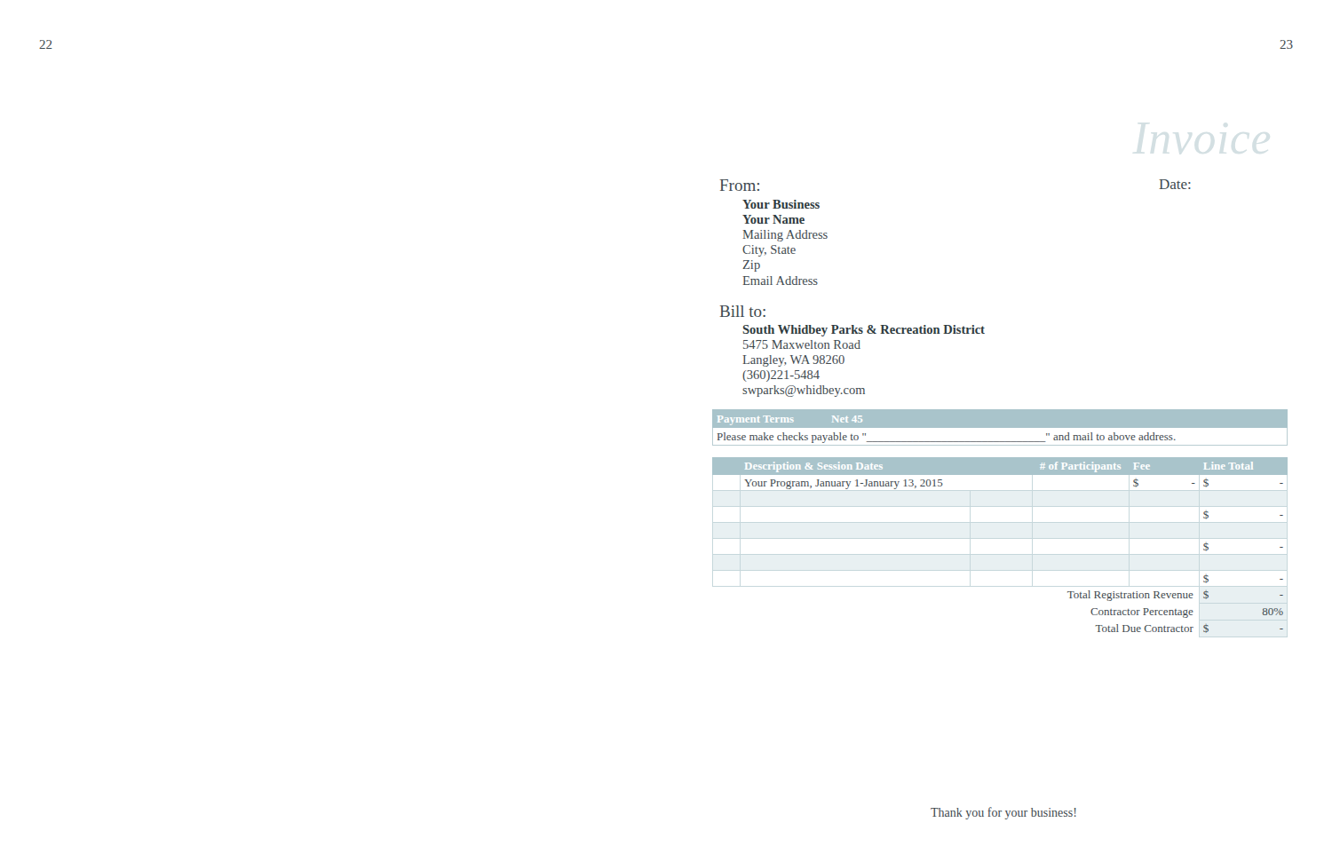22
23
Invoice
From:
Date:
Your Business
Your Name
Mailing Address
City, State
Zip
Email Address
Bill to:
South Whidbey Parks & Recreation District
5475 Maxwelton Road
Langley, WA 98260
(360)221-5484
swparks@whidbey.com
| Payment Terms | Net 45 | |
| Please make checks payable to "_______________________________" and mail to above address. |
| | Description & Session Dates | # of Participants | Fee | Line Total |
| | Your Program, January 1-January 13, 2015 | | $ - | $ - |
| | | | | | $ - |
| | | | | | $ - |
| | | | | | $ - |
| Total Registration Revenue | $ - |
| Contractor Percentage | 80% |
| Total Due Contractor | $ - |
Thank you for your business!